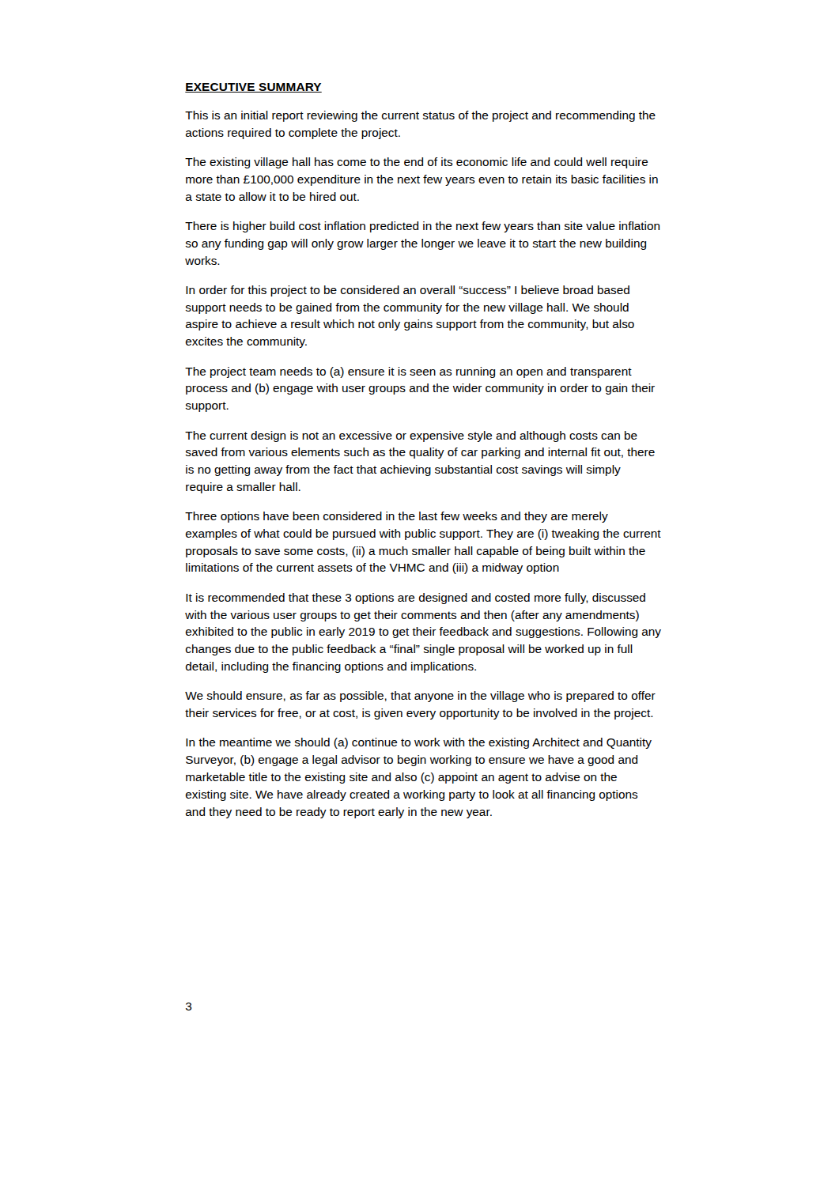EXECUTIVE SUMMARY
This is an initial report reviewing the current status of the project and recommending the actions required to complete the project.
The existing village hall has come to the end of its economic life and could well require more than £100,000 expenditure in the next few years even to retain its basic facilities in a state to allow it to be hired out.
There is higher build cost inflation predicted in the next few years than site value inflation so any funding gap will only grow larger the longer we leave it to start the new building works.
In order for this project to be considered an overall “success” I believe broad based support needs to be gained from the community for the new village hall. We should aspire to achieve a result which not only gains support from the community, but also excites the community.
The project team needs to (a) ensure it is seen as running an open and transparent process and (b) engage with user groups and the wider community in order to gain their support.
The current design is not an excessive or expensive style and although costs can be saved from various elements such as the quality of car parking and internal fit out, there is no getting away from the fact that achieving substantial cost savings will simply require a smaller hall.
Three options have been considered in the last few weeks and they are merely examples of what could be pursued with public support. They are (i) tweaking the current proposals to save some costs, (ii) a much smaller hall capable of being built within the limitations of the current assets of the VHMC and (iii) a midway option
It is recommended that these 3 options are designed and costed more fully, discussed with the various user groups to get their comments and then (after any amendments) exhibited to the public in early 2019 to get their feedback and suggestions. Following any changes due to the public feedback a “final” single proposal will be worked up in full detail, including the financing options and implications.
We should ensure, as far as possible, that anyone in the village who is prepared to offer their services for free, or at cost, is given every opportunity to be involved in the project.
In the meantime we should (a) continue to work with the existing Architect and Quantity Surveyor, (b) engage a legal advisor to begin working to ensure we have a good and marketable title to the existing site and also (c) appoint an agent to advise on the existing site. We have already created a working party to look at all financing options and they need to be ready to report early in the new year.
3